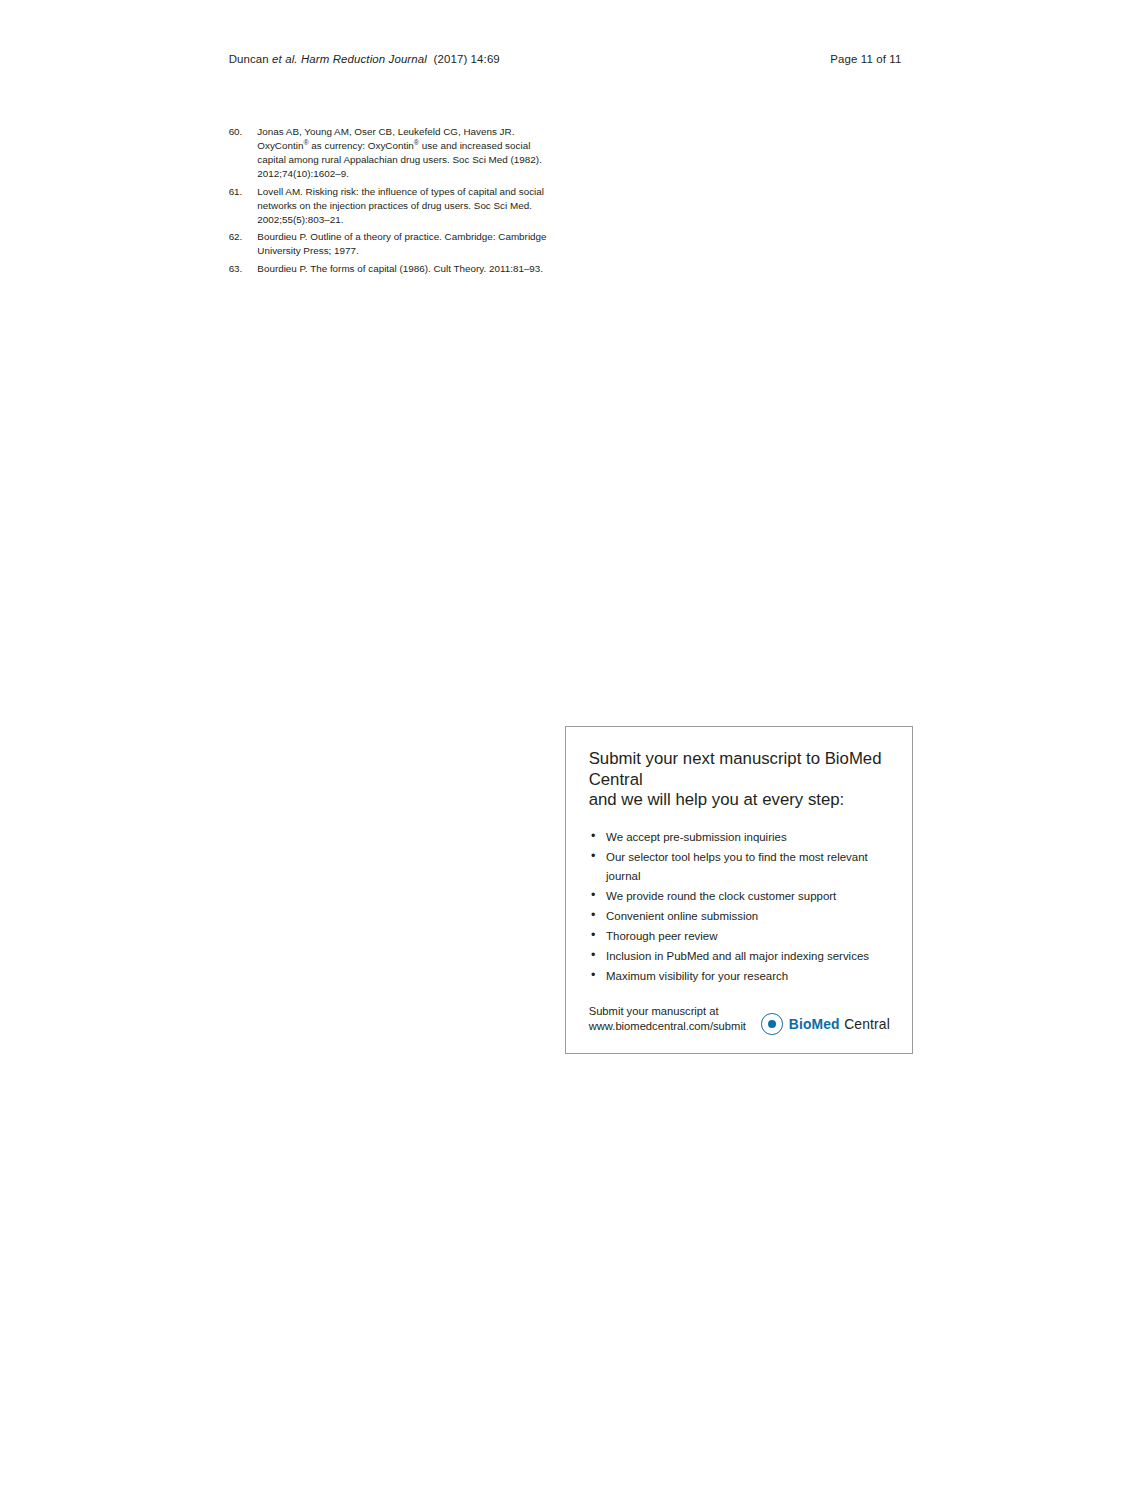Duncan et al. Harm Reduction Journal (2017) 14:69
Page 11 of 11
60. Jonas AB, Young AM, Oser CB, Leukefeld CG, Havens JR. OxyContin® as currency: OxyContin® use and increased social capital among rural Appalachian drug users. Soc Sci Med (1982). 2012;74(10):1602–9.
61. Lovell AM. Risking risk: the influence of types of capital and social networks on the injection practices of drug users. Soc Sci Med. 2002;55(5):803–21.
62. Bourdieu P. Outline of a theory of practice. Cambridge: Cambridge University Press; 1977.
63. Bourdieu P. The forms of capital (1986). Cult Theory. 2011:81–93.
Submit your next manuscript to BioMed Central
and we will help you at every step:
We accept pre-submission inquiries
Our selector tool helps you to find the most relevant journal
We provide round the clock customer support
Convenient online submission
Thorough peer review
Inclusion in PubMed and all major indexing services
Maximum visibility for your research
Submit your manuscript at
www.biomedcentral.com/submit
Bio Med Central